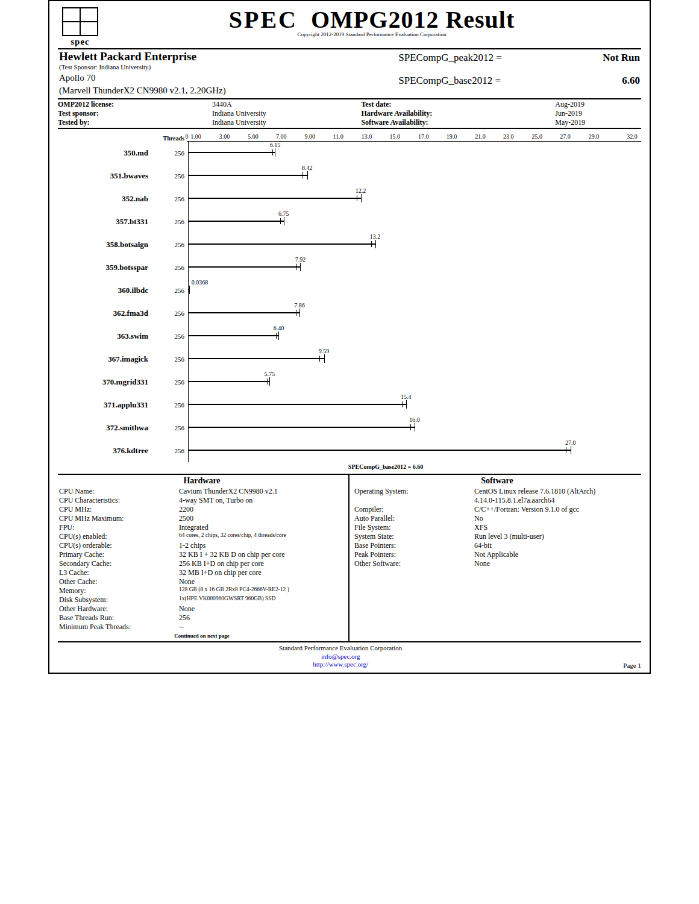spec
SPEC OMPG2012 Result
Copyright 2012-2019 Standard Performance Evaluation Corporation
Hewlett Packard Enterprise
(Test Sponsor: Indiana University)
Apollo 70
(Marvell ThunderX2 CN9980 v2.1, 2.20GHz)
SPECompG_peak2012 = Not Run
SPECompG_base2012 = 6.60
| OMP2012 license: | 3440A |
| Test sponsor: | Indiana University |
| Tested by: | Indiana University |
| Test date: | Aug-2019 |
| Hardware Availability: | Jun-2019 |
| Software Availability: | May-2019 |
Threads
0 1.00 3.00 5.00 7.00 9.00 11.0 13.0 15.0 17.0 19.0 21.0 23.0 25.0 27.0 29.0 32.0
350.md
256
6.15
351.bwaves
256
8.42
352.nab
256
12.2
357.bt331
256
6.75
358.botsalgn
256
13.2
359.botsspar
256
7.92
360.ilbdc
256
0.0368
362.fma3d
256
7.86
363.swim
256
6.40
367.imagick
256
9.59
370.mgrid331
256
5.75
371.applu331
256
15.4
372.smithwa
256
16.0
376.kdtree
256
27.0
SPECompG_base2012 = 6.60
Hardware
| CPU Name: | Cavium ThunderX2 CN9980 v2.1 |
| CPU Characteristics: | 4-way SMT on, Turbo on |
| CPU MHz: | 2200 |
| CPU MHz Maximum: | 2500 |
| FPU: | Integrated |
| CPU(s) enabled: | 64 cores, 2 chips, 32 cores/chip, 4 threads/core |
| CPU(s) orderable: | 1-2 chips |
| Primary Cache: | 32 KB I + 32 KB D on chip per core |
| Secondary Cache: | 256 KB I+D on chip per core |
| L3 Cache: | 32 MB I+D on chip per core |
| Other Cache: | None |
| Memory: | 128 GB (8 x 16 GB 2Rx8 PC4-2666V-RE2-12 ) |
| Disk Subsystem: | 1x(HPE VK000960GWSRT 960GB) SSD |
| Other Hardware: | None |
| Base Threads Run: | 256 |
| Minimum Peak Threads: | -- |
Continued on next page
Software
| Operating System: | CentOS Linux release 7.6.1810 (AltArch) 4.14.0-115.8.1.el7a.aarch64 |
| Compiler: | C/C++/Fortran: Version 9.1.0 of gcc |
| Auto Parallel: | No |
| File System: | XFS |
| System State: | Run level 3 (multi-user) |
| Base Pointers: | 64-bit |
| Peak Pointers: | Not Applicable |
| Other Software: | None |
Standard Performance Evaluation Corporation
info@spec.org
http://www.spec.org/
Page 1